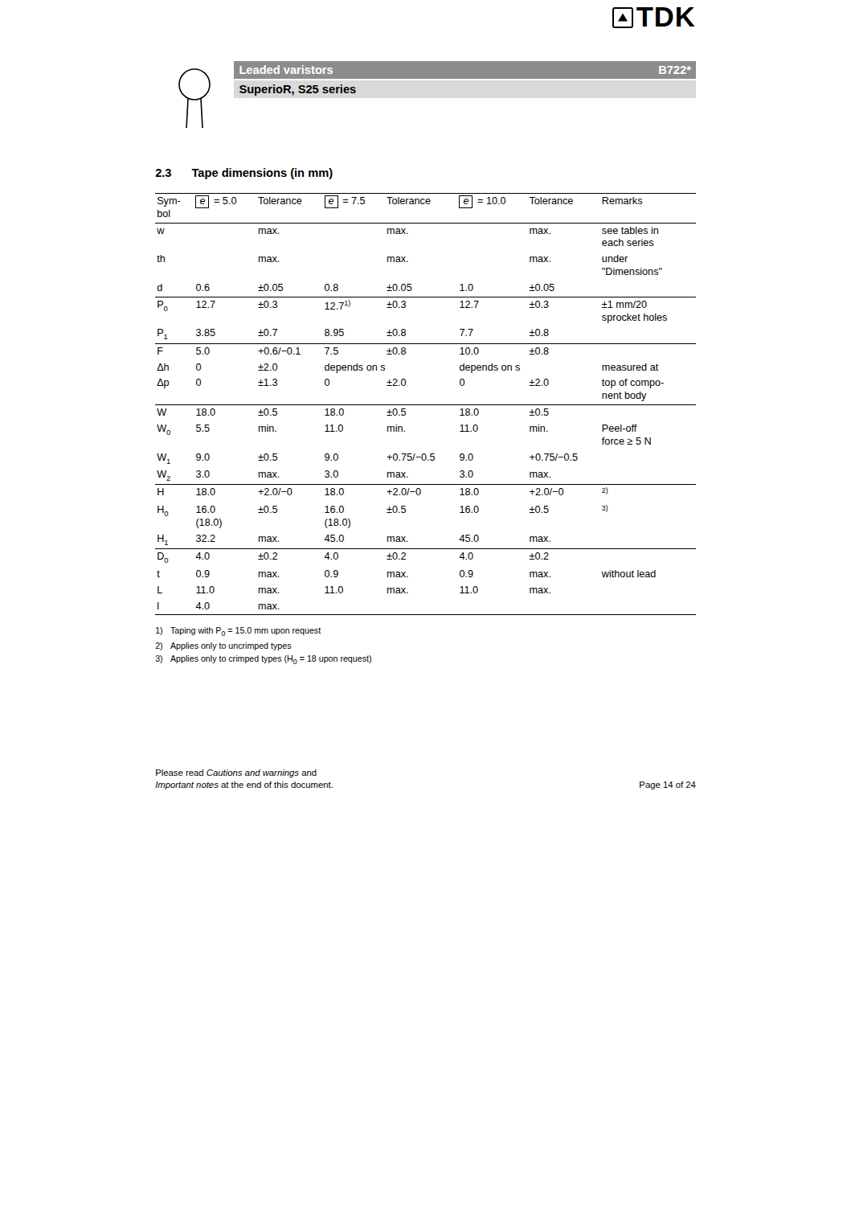TDK
Leaded varistors B722*
SuperioR, S25 series
2.3 Tape dimensions (in mm)
| Sym‑ bol | e = 5.0 | Tolerance | e = 7.5 | Tolerance | e = 10.0 | Tolerance | Remarks |
| --- | --- | --- | --- | --- | --- | --- | --- |
| w | | max. | | max. | | max. | see tables in each series |
| th | | max. | | max. | | max. | under "Dimensions" |
| d | 0.6 | ±0.05 | 0.8 | ±0.05 | 1.0 | ±0.05 | |
| P 0 | 12.7 | ±0.3 | 12.7 1) | ±0.3 | 12.7 | ±0.3 | ±1 mm/20 sprocket holes |
| P 1 | 3.85 | ±0.7 | 8.95 | ±0.8 | 7.7 | ±0.8 | |
| F | 5.0 | +0.6/−0.1 | 7.5 | ±0.8 | 10.0 | ±0.8 | |
| Δh | 0 | ±2.0 | depends on s | depends on s | measured at |
| Δp | 0 | ±1.3 | 0 | ±2.0 | 0 | ±2.0 | top of compo‑ nent body |
| W | 18.0 | ±0.5 | 18.0 | ±0.5 | 18.0 | ±0.5 | |
| W 0 | 5.5 | min. | 11.0 | min. | 11.0 | min. | Peel-off force ≥ 5 N |
| W 1 | 9.0 | ±0.5 | 9.0 | +0.75/−0.5 | 9.0 | +0.75/−0.5 | |
| W 2 | 3.0 | max. | 3.0 | max. | 3.0 | max. | |
| H | 18.0 | +2.0/−0 | 18.0 | +2.0/−0 | 18.0 | +2.0/−0 | 2) |
| H 0 | 16.0 (18.0) | ±0.5 | 16.0 (18.0) | ±0.5 | 16.0 | ±0.5 | 3) |
| H 1 | 32.2 | max. | 45.0 | max. | 45.0 | max. | |
| D 0 | 4.0 | ±0.2 | 4.0 | ±0.2 | 4.0 | ±0.2 | |
| t | 0.9 | max. | 0.9 | max. | 0.9 | max. | without lead |
| L | 11.0 | max. | 11.0 | max. | 11.0 | max. | |
| l | 4.0 | max. | | | | | |
1) Taping with P0 = 15.0 mm upon request
2) Applies only to uncrimped types
3) Applies only to crimped types (H0 = 18 upon request)
Please read Cautions and warnings and
Important notes at the end of this document.
Page 14 of 24